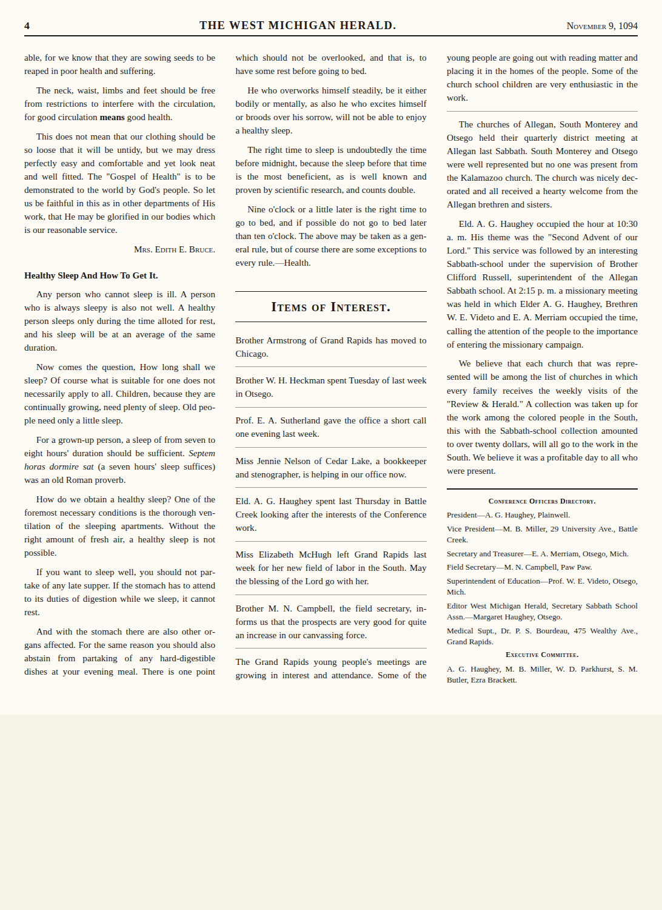4 The West Michigan Herald. November 9, 1094
able, for we know that they are sowing seeds to be reaped in poor health and suffering.
The neck, waist, limbs and feet should be free from restrictions to interfere with the circulation, for good circulation means good health.
This does not mean that our clothing should be so loose that it will be untidy, but we may dress perfectly easy and comfortable and yet look neat and well fitted. The "Gospel of Health" is to be demonstrated to the world by God's people. So let us be faithful in this as in other departments of His work, that He may be glorified in our bodies which is our reasonable service.
Mrs. Edith E. Bruce.
Healthy Sleep And How To Get It.
Any person who cannot sleep is ill. A person who is always sleepy is also not well. A healthy person sleeps only during the time alloted for rest, and his sleep will be at an average of the same duration.
Now comes the question, How long shall we sleep? Of course what is suitable for one does not necessarily apply to all. Children, because they are continually growing, need plenty of sleep. Old people need only a little sleep.
For a grown-up person, a sleep of from seven to eight hours' duration should be sufficient. Septem horas dormire sat (a seven hours' sleep suffices) was an old Roman proverb.
How do we obtain a healthy sleep? One of the foremost necessary conditions is the thorough ventilation of the sleeping apartments. Without the right amount of fresh air, a healthy sleep is not possible.
If you want to sleep well, you should not partake of any late supper. If the stomach has to attend to its duties of digestion while we sleep, it cannot rest.
And with the stomach there are also other organs affected. For the same reason you should also abstain from partaking of any hard-digestible dishes at your evening meal. There is one point which should not be overlooked, and that is, to have some rest before going to bed.
He who overworks himself steadily, be it either bodily or mentally, as also he who excites himself or broods over his sorrow, will not be able to enjoy a healthy sleep.
The right time to sleep is undoubtedly the time before midnight, because the sleep before that time is the most beneficient, as is well known and proven by scientific research, and counts double.
Nine o'clock or a little later is the right time to go to bed, and if possible do not go to bed later than ten o'clock. The above may be taken as a general rule, but of course there are some exceptions to every rule.—Health.
Items of Interest.
Brother Armstrong of Grand Rapids has moved to Chicago.
Brother W. H. Heckman spent Tuesday of last week in Otsego.
Prof. E. A. Sutherland gave the office a short call one evening last week.
Miss Jennie Nelson of Cedar Lake, a bookkeeper and stenographer, is helping in our office now.
Eld. A. G. Haughey spent last Thursday in Battle Creek looking after the interests of the Conference work.
Miss Elizabeth McHugh left Grand Rapids last week for her new field of labor in the South. May the blessing of the Lord go with her.
Brother M. N. Campbell, the field secretary, informs us that the prospects are very good for quite an increase in our canvassing force.
The Grand Rapids young people's meetings are growing in interest and attendance. Some of the young people are going out with reading matter and placing it in the homes of the people. Some of the church school children are very enthusiastic in the work.
The churches of Allegan, South Monterey and Otsego held their quarterly district meeting at Allegan last Sabbath. South Monterey and Otsego were well represented but no one was present from the Kalamazoo church. The church was nicely decorated and all received a hearty welcome from the Allegan brethren and sisters.
Eld. A. G. Haughey occupied the hour at 10:30 a. m. His theme was the "Second Advent of our Lord." This service was followed by an interesting Sabbath-school under the supervision of Brother Clifford Russell, superintendent of the Allegan Sabbath school. At 2:15 p. m. a missionary meeting was held in which Elder A. G. Haughey, Brethren W. E. Videto and E. A. Merriam occupied the time, calling the attention of the people to the importance of entering the missionary campaign.
We believe that each church that was represented will be among the list of churches in which every family receives the weekly visits of the "Review & Herald." A collection was taken up for the work among the colored people in the South, this with the Sabbath-school collection amounted to over twenty dollars, will all go to the work in the South. We believe it was a profitable day to all who were present.
Conference Officers Directory.
President—A. G. Haughey, Plainwell.
Vice President—M. B. Miller, 29 University Ave., Battle Creek.
Secretary and Treasurer—E. A. Merriam, Otsego, Mich.
Field Secretary—M. N. Campbell, Paw Paw.
Superintendent of Education—Prof. W. E. Videto, Otsego, Mich.
Editor West Michigan Herald, Secretary Sabbath School Assn.—Margaret Haughey, Otsego.
Medical Supt., Dr. P. S. Bourdeau, 475 Wealthy Ave., Grand Rapids.
Executive Committee.
A. G. Haughey, M. B. Miller, W. D. Parkhurst, S. M. Butler, Ezra Brackett.